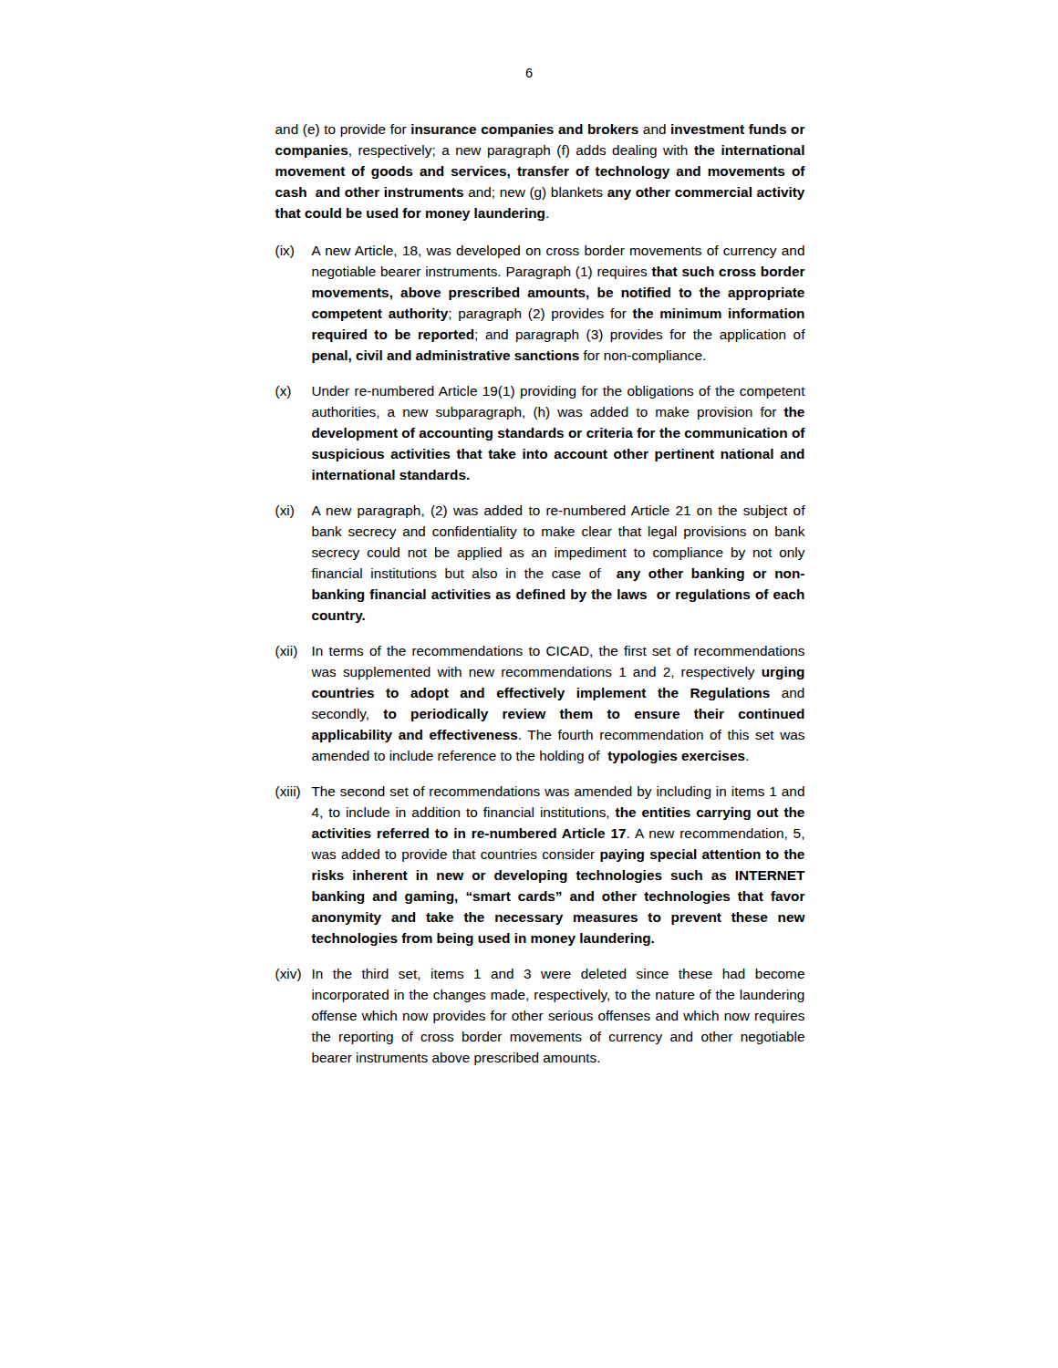6
and (e) to provide for insurance companies and brokers and investment funds or companies, respectively; a new paragraph (f) adds dealing with the international movement of goods and services, transfer of technology and movements of cash and other instruments and; new (g) blankets any other commercial activity that could be used for money laundering.
(ix) A new Article, 18, was developed on cross border movements of currency and negotiable bearer instruments. Paragraph (1) requires that such cross border movements, above prescribed amounts, be notified to the appropriate competent authority; paragraph (2) provides for the minimum information required to be reported; and paragraph (3) provides for the application of penal, civil and administrative sanctions for non-compliance.
(x) Under re-numbered Article 19(1) providing for the obligations of the competent authorities, a new subparagraph, (h) was added to make provision for the development of accounting standards or criteria for the communication of suspicious activities that take into account other pertinent national and international standards.
(xi) A new paragraph, (2) was added to re-numbered Article 21 on the subject of bank secrecy and confidentiality to make clear that legal provisions on bank secrecy could not be applied as an impediment to compliance by not only financial institutions but also in the case of any other banking or non-banking financial activities as defined by the laws or regulations of each country.
(xii) In terms of the recommendations to CICAD, the first set of recommendations was supplemented with new recommendations 1 and 2, respectively urging countries to adopt and effectively implement the Regulations and secondly, to periodically review them to ensure their continued applicability and effectiveness. The fourth recommendation of this set was amended to include reference to the holding of typologies exercises.
(xiii) The second set of recommendations was amended by including in items 1 and 4, to include in addition to financial institutions, the entities carrying out the activities referred to in re-numbered Article 17. A new recommendation, 5, was added to provide that countries consider paying special attention to the risks inherent in new or developing technologies such as INTERNET banking and gaming, “smart cards” and other technologies that favor anonymity and take the necessary measures to prevent these new technologies from being used in money laundering.
(xiv) In the third set, items 1 and 3 were deleted since these had become incorporated in the changes made, respectively, to the nature of the laundering offense which now provides for other serious offenses and which now requires the reporting of cross border movements of currency and other negotiable bearer instruments above prescribed amounts.